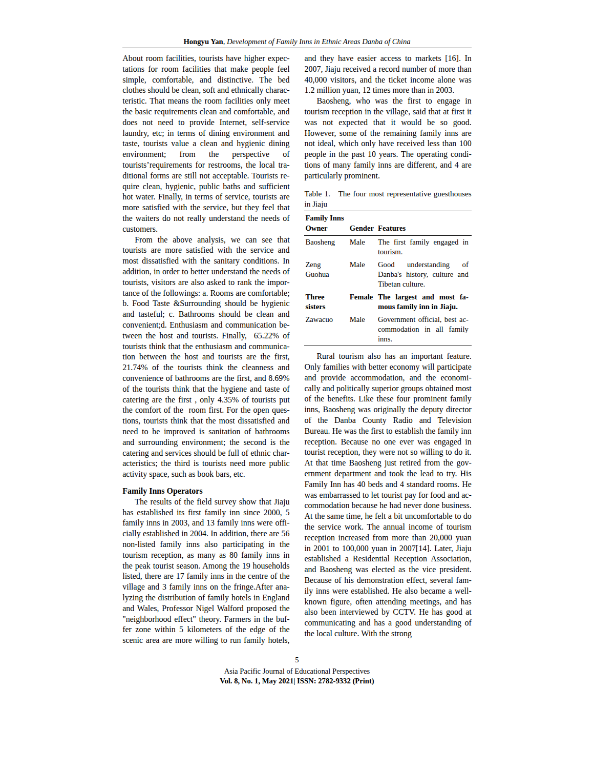Hongyu Yan, Development of Family Inns in Ethnic Areas Danba of China
About room facilities, tourists have higher expectations for room facilities that make people feel simple, comfortable, and distinctive. The bed clothes should be clean, soft and ethnically characteristic. That means the room facilities only meet the basic requirements clean and comfortable, and does not need to provide Internet, self-service laundry, etc; in terms of dining environment and taste, tourists value a clean and hygienic dining environment; from the perspective of tourists’requirements for restrooms, the local traditional forms are still not acceptable. Tourists require clean, hygienic, public baths and sufficient hot water. Finally, in terms of service, tourists are more satisfied with the service, but they feel that the waiters do not really understand the needs of customers.
From the above analysis, we can see that tourists are more satisfied with the service and most dissatisfied with the sanitary conditions. In addition, in order to better understand the needs of tourists, visitors are also asked to rank the importance of the followings: a. Rooms are comfortable; b. Food Taste &Surrounding should be hygienic and tasteful; c. Bathrooms should be clean and convenient;d. Enthusiasm and communication between the host and tourists. Finally, 65.22% of tourists think that the enthusiasm and communication between the host and tourists are the first, 21.74% of the tourists think the cleanness and convenience of bathrooms are the first, and 8.69% of the tourists think that the hygiene and taste of catering are the first , only 4.35% of tourists put the comfort of the room first. For the open questions, tourists think that the most dissatisfied and need to be improved is sanitation of bathrooms and surrounding environment; the second is the catering and services should be full of ethnic characteristics; the third is tourists need more public activity space, such as book bars, etc.
Family Inns Operators
The results of the field survey show that Jiaju has established its first family inn since 2000, 5 family inns in 2003, and 13 family inns were officially established in 2004. In addition, there are 56 non-listed family inns also participating in the tourism reception, as many as 80 family inns in the peak tourist season. Among the 19 households listed, there are 17 family inns in the centre of the village and 3 family inns on the fringe.After analyzing the distribution of family hotels in England and Wales, Professor Nigel Walford proposed the "neighborhood effect" theory. Farmers in the buffer zone within 5 kilometers of the edge of the scenic area are more willing to run family hotels, and they have easier access to markets [16]. In 2007, Jiaju received a record number of more than 40,000 visitors, and the ticket income alone was 1.2 million yuan, 12 times more than in 2003.
Baosheng, who was the first to engage in tourism reception in the village, said that at first it was not expected that it would be so good. However, some of the remaining family inns are not ideal, which only have received less than 100 people in the past 10 years. The operating conditions of many family inns are different, and 4 are particularly prominent.
Table 1. The four most representative guesthouses in Jiaju
| Family Inns Owner | Gender | Features |
| --- | --- | --- |
| Baosheng | Male | The first family engaged in tourism. |
| Zeng Guohua | Male | Good understanding of Danba's history, culture and Tibetan culture. |
| Three sisters | Female | The largest and most famous family inn in Jiaju. |
| Zawacuo | Male | Government official, best accommodation in all family inns. |
Rural tourism also has an important feature. Only families with better economy will participate and provide accommodation, and the economically and politically superior groups obtained most of the benefits. Like these four prominent family inns, Baosheng was originally the deputy director of the Danba County Radio and Television Bureau. He was the first to establish the family inn reception. Because no one ever was engaged in tourist reception, they were not so willing to do it. At that time Baosheng just retired from the government department and took the lead to try. His Family Inn has 40 beds and 4 standard rooms. He was embarrassed to let tourist pay for food and accommodation because he had never done business. At the same time, he felt a bit uncomfortable to do the service work. The annual income of tourism reception increased from more than 20,000 yuan in 2001 to 100,000 yuan in 2007[14]. Later, Jiaju established a Residential Reception Association, and Baosheng was elected as the vice president. Because of his demonstration effect, several family inns were established. He also became a well-known figure, often attending meetings, and has also been interviewed by CCTV. He has good at communicating and has a good understanding of the local culture. With the strong
5
Asia Pacific Journal of Educational Perspectives
Vol. 8, No. 1, May 2021| ISSN: 2782-9332 (Print)